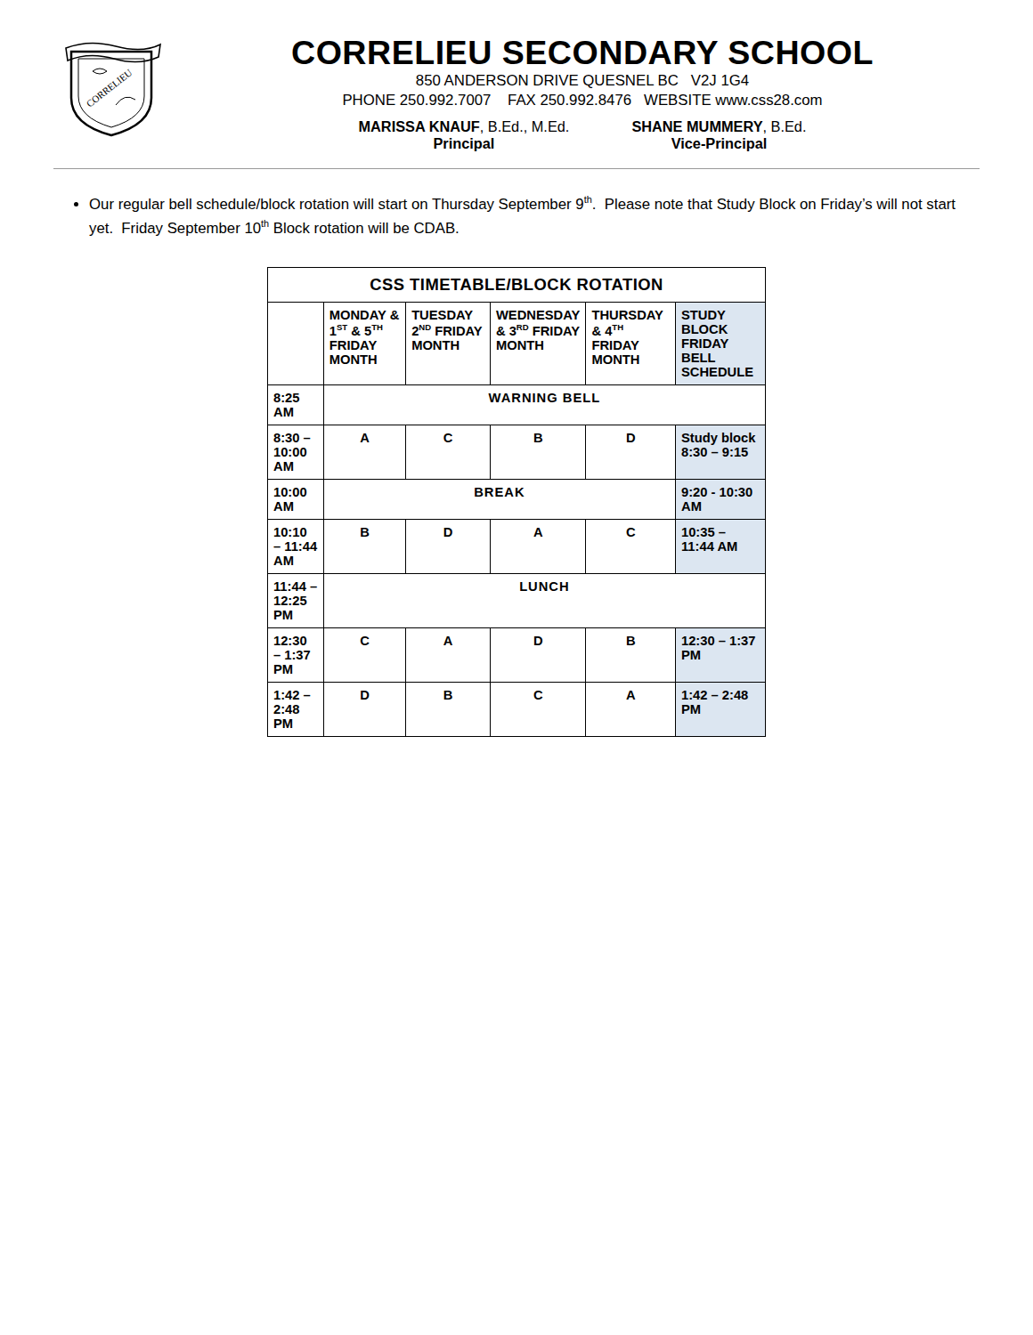CORRELIEU
CORRELIEU SECONDARY SCHOOL
850 ANDERSON DRIVE QUESNEL BC V2J 1G4
PHONE 250.992.7007 FAX 250.992.8476 WEBSITE www.css28.com
MARISSA KNAUF, B.Ed., M.Ed.
Principal
SHANE MUMMERY, B.Ed.
Vice-Principal
Our regular bell schedule/block rotation will start on Thursday September 9th. Please note that Study Block on Friday’s will not start yet. Friday September 10th Block rotation will be CDAB.
CSS TIMETABLE/BLOCK ROTATION
| | MONDAY & 1 ST & 5 TH FRIDAY MONTH | TUESDAY 2 ND FRIDAY MONTH | WEDNESDAY & 3 RD FRIDAY MONTH | THURSDAY & 4 TH FRIDAY MONTH | STUDY BLOCK FRIDAY BELL SCHEDULE |
| --- | --- | --- | --- | --- | --- |
| 8:25 AM | WARNING BELL |
| 8:30 – 10:00 AM | A | C | B | D | Study block 8:30 – 9:15 |
| 10:00 AM | BREAK | 9:20 - 10:30 AM |
| 10:10 – 11:44 AM | B | D | A | C | 10:35 – 11:44 AM |
| 11:44 – 12:25 PM | LUNCH |
| 12:30 – 1:37 PM | C | A | D | B | 12:30 – 1:37 PM |
| 1:42 – 2:48 PM | D | B | C | A | 1:42 – 2:48 PM |